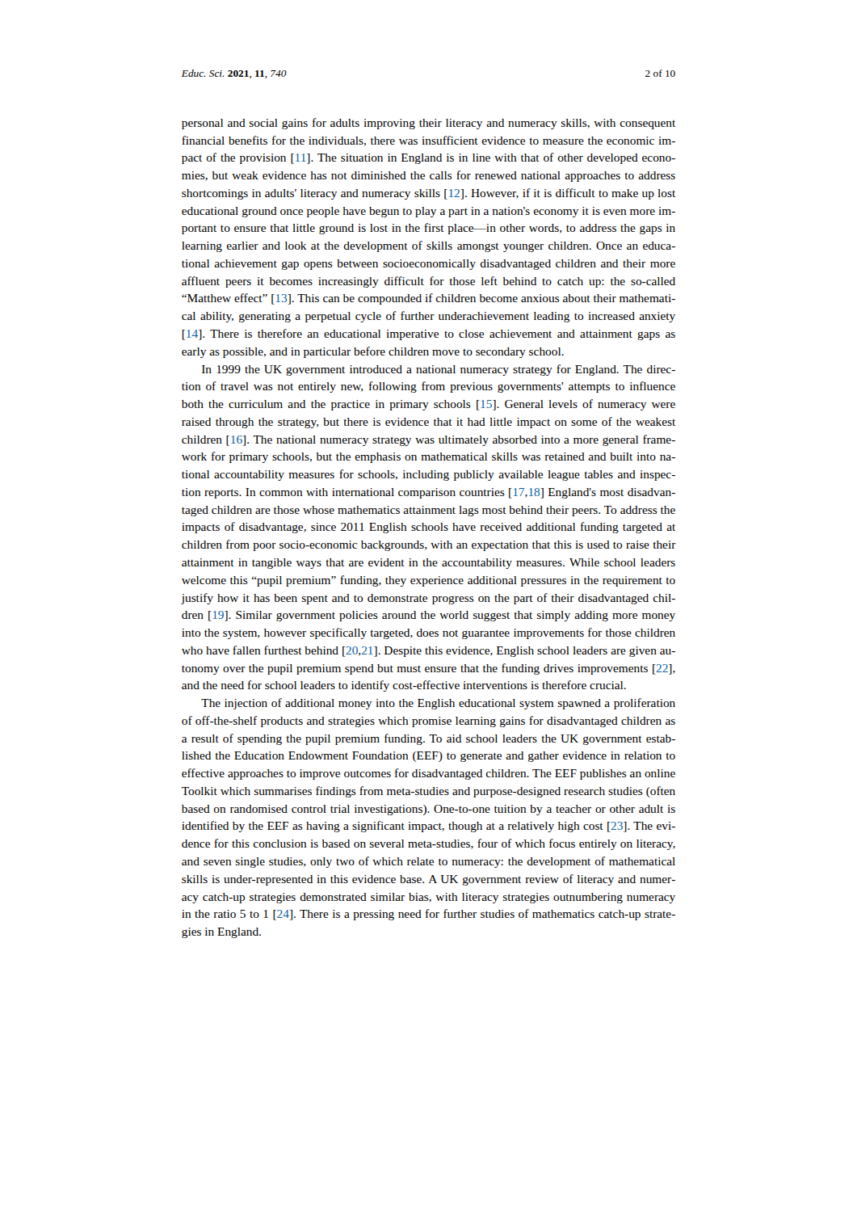Educ. Sci. 2021, 11, 740
2 of 10
personal and social gains for adults improving their literacy and numeracy skills, with consequent financial benefits for the individuals, there was insufficient evidence to measure the economic impact of the provision [11]. The situation in England is in line with that of other developed economies, but weak evidence has not diminished the calls for renewed national approaches to address shortcomings in adults' literacy and numeracy skills [12]. However, if it is difficult to make up lost educational ground once people have begun to play a part in a nation's economy it is even more important to ensure that little ground is lost in the first place—in other words, to address the gaps in learning earlier and look at the development of skills amongst younger children. Once an educational achievement gap opens between socioeconomically disadvantaged children and their more affluent peers it becomes increasingly difficult for those left behind to catch up: the so-called “Matthew effect” [13]. This can be compounded if children become anxious about their mathematical ability, generating a perpetual cycle of further underachievement leading to increased anxiety [14]. There is therefore an educational imperative to close achievement and attainment gaps as early as possible, and in particular before children move to secondary school.
In 1999 the UK government introduced a national numeracy strategy for England. The direction of travel was not entirely new, following from previous governments' attempts to influence both the curriculum and the practice in primary schools [15]. General levels of numeracy were raised through the strategy, but there is evidence that it had little impact on some of the weakest children [16]. The national numeracy strategy was ultimately absorbed into a more general framework for primary schools, but the emphasis on mathematical skills was retained and built into national accountability measures for schools, including publicly available league tables and inspection reports. In common with international comparison countries [17,18] England's most disadvantaged children are those whose mathematics attainment lags most behind their peers. To address the impacts of disadvantage, since 2011 English schools have received additional funding targeted at children from poor socio-economic backgrounds, with an expectation that this is used to raise their attainment in tangible ways that are evident in the accountability measures. While school leaders welcome this “pupil premium” funding, they experience additional pressures in the requirement to justify how it has been spent and to demonstrate progress on the part of their disadvantaged children [19]. Similar government policies around the world suggest that simply adding more money into the system, however specifically targeted, does not guarantee improvements for those children who have fallen furthest behind [20,21]. Despite this evidence, English school leaders are given autonomy over the pupil premium spend but must ensure that the funding drives improvements [22], and the need for school leaders to identify cost-effective interventions is therefore crucial.
The injection of additional money into the English educational system spawned a proliferation of off-the-shelf products and strategies which promise learning gains for disadvantaged children as a result of spending the pupil premium funding. To aid school leaders the UK government established the Education Endowment Foundation (EEF) to generate and gather evidence in relation to effective approaches to improve outcomes for disadvantaged children. The EEF publishes an online Toolkit which summarises findings from meta-studies and purpose-designed research studies (often based on randomised control trial investigations). One-to-one tuition by a teacher or other adult is identified by the EEF as having a significant impact, though at a relatively high cost [23]. The evidence for this conclusion is based on several meta-studies, four of which focus entirely on literacy, and seven single studies, only two of which relate to numeracy: the development of mathematical skills is under-represented in this evidence base. A UK government review of literacy and numeracy catch-up strategies demonstrated similar bias, with literacy strategies outnumbering numeracy in the ratio 5 to 1 [24]. There is a pressing need for further studies of mathematics catch-up strategies in England.